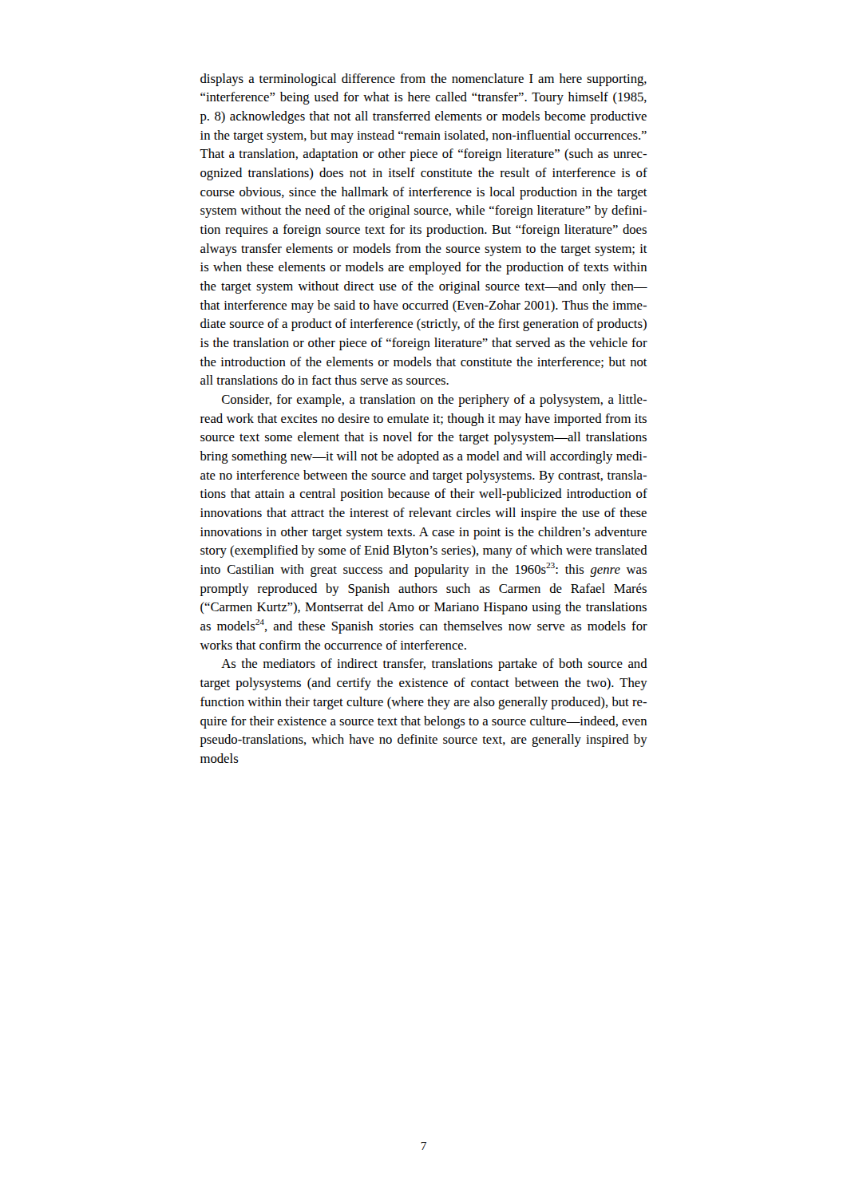displays a terminological difference from the nomenclature I am here supporting, “interference” being used for what is here called “transfer”. Toury himself (1985, p. 8) acknowledges that not all transferred elements or models become productive in the target system, but may instead “remain isolated, non-influential occurrences.” That a translation, adaptation or other piece of “foreign literature” (such as unrecognized translations) does not in itself constitute the result of interference is of course obvious, since the hallmark of interference is local production in the target system without the need of the original source, while “foreign literature” by definition requires a foreign source text for its production. But “foreign literature” does always transfer elements or models from the source system to the target system; it is when these elements or models are employed for the production of texts within the target system without direct use of the original source text—and only then—that interference may be said to have occurred (Even-Zohar 2001). Thus the immediate source of a product of interference (strictly, of the first generation of products) is the translation or other piece of “foreign literature” that served as the vehicle for the introduction of the elements or models that constitute the interference; but not all translations do in fact thus serve as sources.
Consider, for example, a translation on the periphery of a polysystem, a little-read work that excites no desire to emulate it; though it may have imported from its source text some element that is novel for the target polysystem—all translations bring something new—it will not be adopted as a model and will accordingly mediate no interference between the source and target polysystems. By contrast, translations that attain a central position because of their well-publicized introduction of innovations that attract the interest of relevant circles will inspire the use of these innovations in other target system texts. A case in point is the children’s adventure story (exemplified by some of Enid Blyton’s series), many of which were translated into Castilian with great success and popularity in the 1960s23: this genre was promptly reproduced by Spanish authors such as Carmen de Rafael Marés (“Carmen Kurtz”), Montserrat del Amo or Mariano Hispano using the translations as models24, and these Spanish stories can themselves now serve as models for works that confirm the occurrence of interference.
As the mediators of indirect transfer, translations partake of both source and target polysystems (and certify the existence of contact between the two). They function within their target culture (where they are also generally produced), but require for their existence a source text that belongs to a source culture—indeed, even pseudo-translations, which have no definite source text, are generally inspired by models
7